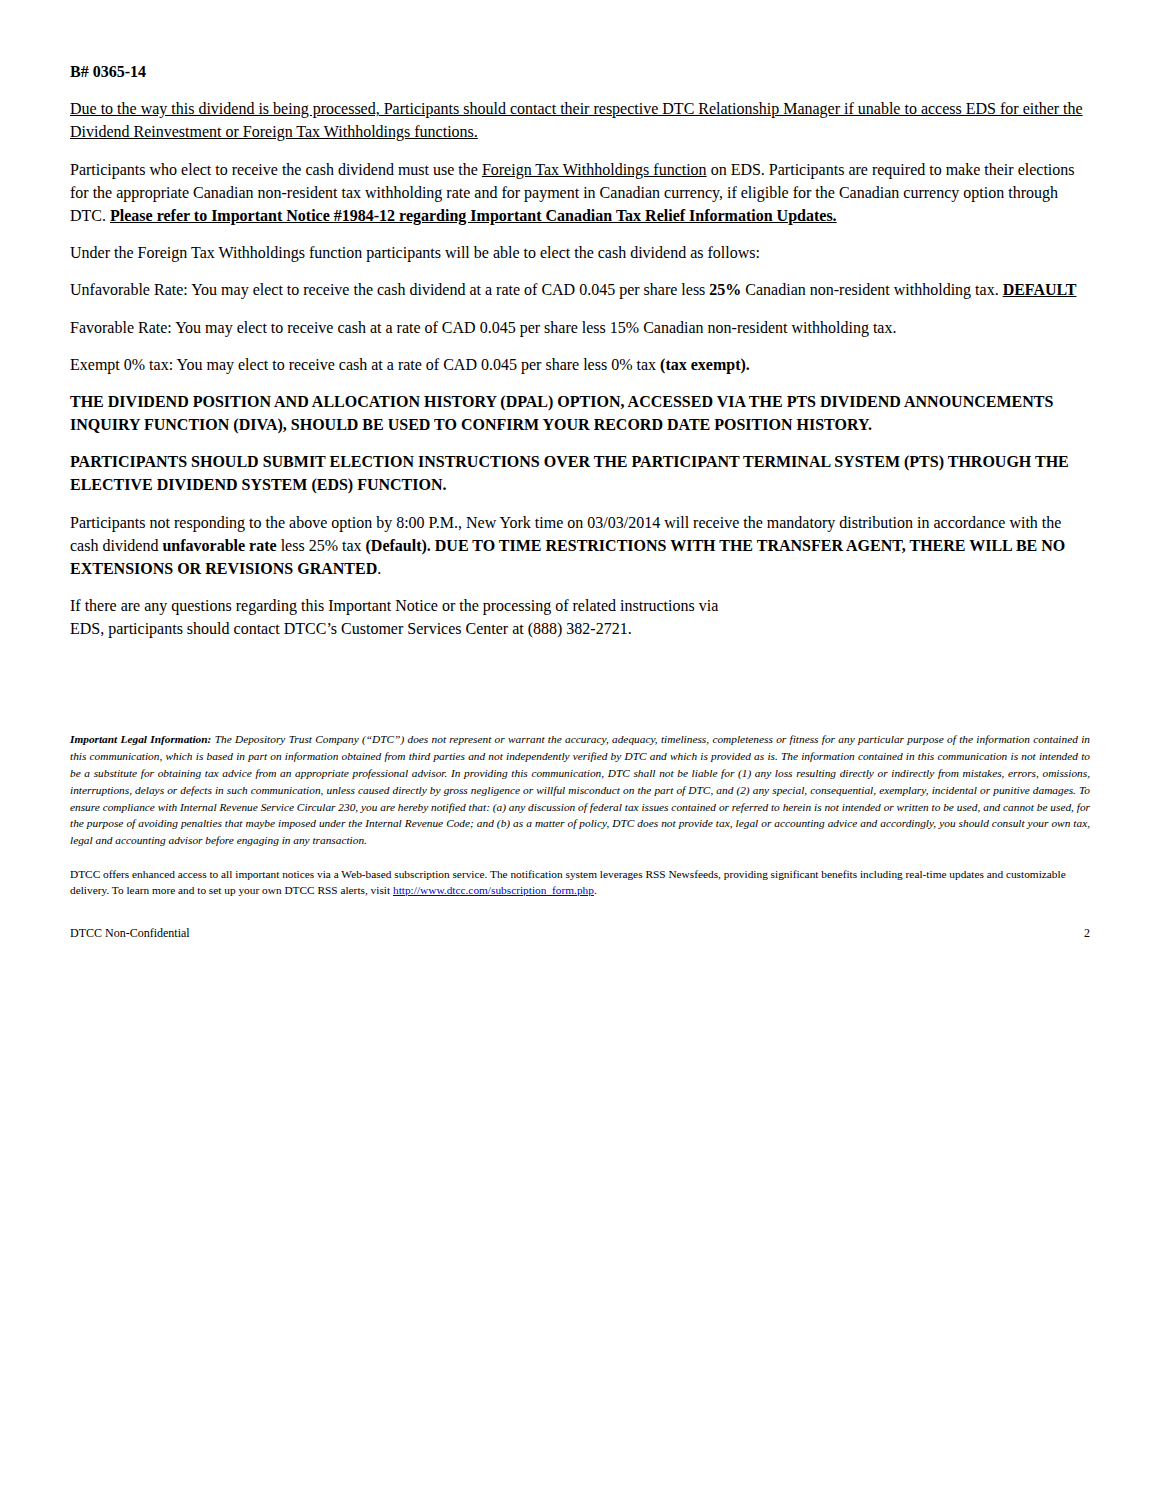B# 0365-14
Due to the way this dividend is being processed, Participants should contact their respective DTC Relationship Manager if unable to access EDS for either the Dividend Reinvestment or Foreign Tax Withholdings functions.
Participants who elect to receive the cash dividend must use the Foreign Tax Withholdings function on EDS. Participants are required to make their elections for the appropriate Canadian non-resident tax withholding rate and for payment in Canadian currency, if eligible for the Canadian currency option through DTC. Please refer to Important Notice #1984-12 regarding Important Canadian Tax Relief Information Updates.
Under the Foreign Tax Withholdings function participants will be able to elect the cash dividend as follows:
Unfavorable Rate: You may elect to receive the cash dividend at a rate of CAD 0.045 per share less 25% Canadian non-resident withholding tax. DEFAULT
Favorable Rate: You may elect to receive cash at a rate of CAD 0.045 per share less 15% Canadian non-resident withholding tax.
Exempt 0% tax: You may elect to receive cash at a rate of CAD 0.045 per share less 0% tax (tax exempt).
THE DIVIDEND POSITION AND ALLOCATION HISTORY (DPAL) OPTION, ACCESSED VIA THE PTS DIVIDEND ANNOUNCEMENTS INQUIRY FUNCTION (DIVA), SHOULD BE USED TO CONFIRM YOUR RECORD DATE POSITION HISTORY.
PARTICIPANTS SHOULD SUBMIT ELECTION INSTRUCTIONS OVER THE PARTICIPANT TERMINAL SYSTEM (PTS) THROUGH THE ELECTIVE DIVIDEND SYSTEM (EDS) FUNCTION.
Participants not responding to the above option by 8:00 P.M., New York time on 03/03/2014 will receive the mandatory distribution in accordance with the cash dividend unfavorable rate less 25% tax (Default). DUE TO TIME RESTRICTIONS WITH THE TRANSFER AGENT, THERE WILL BE NO EXTENSIONS OR REVISIONS GRANTED.
If there are any questions regarding this Important Notice or the processing of related instructions via
EDS, participants should contact DTCC’s Customer Services Center at (888) 382-2721.
Important Legal Information: The Depository Trust Company (“DTC”) does not represent or warrant the accuracy, adequacy, timeliness, completeness or fitness for any particular purpose of the information contained in this communication, which is based in part on information obtained from third parties and not independently verified by DTC and which is provided as is. The information contained in this communication is not intended to be a substitute for obtaining tax advice from an appropriate professional advisor. In providing this communication, DTC shall not be liable for (1) any loss resulting directly or indirectly from mistakes, errors, omissions, interruptions, delays or defects in such communication, unless caused directly by gross negligence or willful misconduct on the part of DTC, and (2) any special, consequential, exemplary, incidental or punitive damages. To ensure compliance with Internal Revenue Service Circular 230, you are hereby notified that: (a) any discussion of federal tax issues contained or referred to herein is not intended or written to be used, and cannot be used, for the purpose of avoiding penalties that maybe imposed under the Internal Revenue Code; and (b) as a matter of policy, DTC does not provide tax, legal or accounting advice and accordingly, you should consult your own tax, legal and accounting advisor before engaging in any transaction.
DTCC offers enhanced access to all important notices via a Web-based subscription service. The notification system leverages RSS Newsfeeds, providing significant benefits including real-time updates and customizable delivery. To learn more and to set up your own DTCC RSS alerts, visit http://www.dtcc.com/subscription_form.php.
DTCC Non-Confidential 2